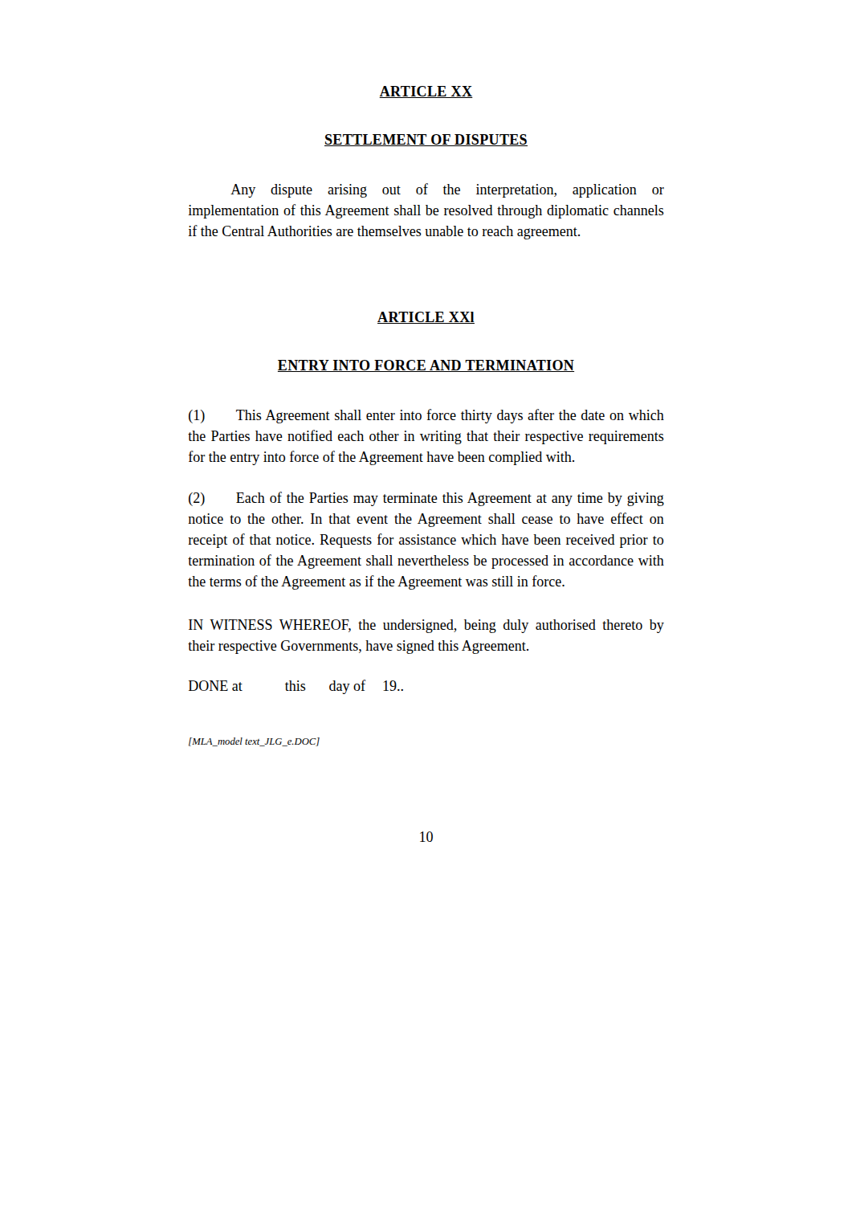ARTICLE XX
SETTLEMENT OF DISPUTES
Any dispute arising out of the interpretation, application or implementation of this Agreement shall be resolved through diplomatic channels if the Central Authorities are themselves unable to reach agreement.
ARTICLE XXl
ENTRY INTO FORCE AND TERMINATION
(1) This Agreement shall enter into force thirty days after the date on which the Parties have notified each other in writing that their respective requirements for the entry into force of the Agreement have been complied with.
(2) Each of the Parties may terminate this Agreement at any time by giving notice to the other. In that event the Agreement shall cease to have effect on receipt of that notice. Requests for assistance which have been received prior to termination of the Agreement shall nevertheless be processed in accordance with the terms of the Agreement as if the Agreement was still in force.
IN WITNESS WHEREOF, the undersigned, being duly authorised thereto by their respective Governments, have signed this Agreement.
DONE at this day of 19..
[MLA_model text_JLG_e.DOC]
10